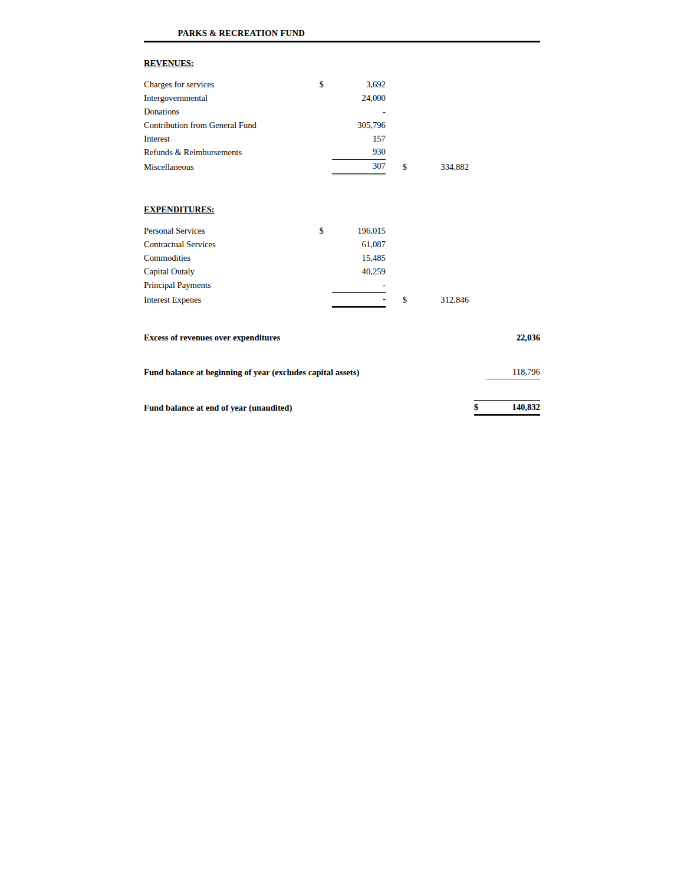PARKS & RECREATION FUND
REVENUES:
| Charges for services | $ | 3,692 | | | | |
| Intergovernmental | | 24,000 | | | | |
| Donations | | - | | | | |
| Contribution from General Fund | | 305,796 | | | | |
| Interest | | 157 | | | | |
| Refunds & Reimbursements | | 930 | | | | |
| Miscellaneous | | 307 | | $ | 334,882 | |
EXPENDITURES:
| Personal Services | $ | 196,015 | | | | |
| Contractual Services | | 61,087 | | | | |
| Commodities | | 15,485 | | | | |
| Capital Outaly | | 40,259 | | | | |
| Principal Payments | | - | | | | |
| Interest Expenes | | - | | $ | 312,846 | |
| Excess of revenues over expenditures | | | 22,036 |
| Fund balance at beginning of year (excludes capital assets) | | | 118,796 |
| Fund balance at end of year (unaudited) | | $ | 140,832 |